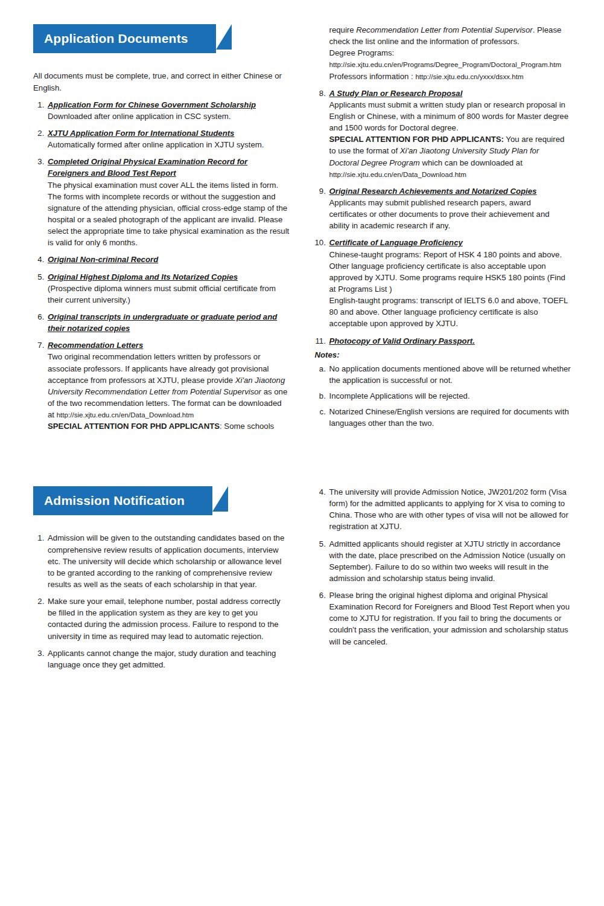Application Documents
All documents must be complete, true, and correct in either Chinese or English.
Application Form for Chinese Government Scholarship
Downloaded after online application in CSC system.
XJTU Application Form for International Students
Automatically formed after online application in XJTU system.
Completed Original Physical Examination Record for Foreigners and Blood Test Report
The physical examination must cover ALL the items listed in form. The forms with incomplete records or without the suggestion and signature of the attending physician, official cross-edge stamp of the hospital or a sealed photograph of the applicant are invalid. Please select the appropriate time to take physical examination as the result is valid for only 6 months.
Original Non-criminal Record
Original Highest Diploma and Its Notarized Copies
(Prospective diploma winners must submit official certificate from their current university.)
Original transcripts in undergraduate or graduate period and their notarized copies
Recommendation Letters
Two original recommendation letters written by professors or associate professors. If applicants have already got provisional acceptance from professors at XJTU, please provide Xi'an Jiaotong University Recommendation Letter from Potential Supervisor as one of the two recommendation letters. The format can be downloaded at http://sie.xjtu.edu.cn/en/Data_Download.htm
SPECIAL ATTENTION FOR PHD APPLICANTS: Some schools require Recommendation Letter from Potential Supervisor. Please check the list online and the information of professors.
Degree Programs:
http://sie.xjtu.edu.cn/en/Programs/Degree_Program/Doctoral_Program.htm
Professors information : http://sie.xjtu.edu.cn/yxxx/dsxx.htm
A Study Plan or Research Proposal
Applicants must submit a written study plan or research proposal in English or Chinese, with a minimum of 800 words for Master degree and 1500 words for Doctoral degree.
SPECIAL ATTENTION FOR PHD APPLICANTS: You are required to use the format of Xi'an Jiaotong University Study Plan for Doctoral Degree Program which can be downloaded at
http://sie.xjtu.edu.cn/en/Data_Download.htm
Original Research Achievements and Notarized Copies
Applicants may submit published research papers, award certificates or other documents to prove their achievement and ability in academic research if any.
Certificate of Language Proficiency
Chinese-taught programs: Report of HSK 4 180 points and above. Other language proficiency certificate is also acceptable upon approved by XJTU. Some programs require HSK5 180 points (Find at Programs List )
English-taught programs: transcript of IELTS 6.0 and above, TOEFL 80 and above. Other language proficiency certificate is also acceptable upon approved by XJTU.
Photocopy of Valid Ordinary Passport.
Notes:
No application documents mentioned above will be returned whether the application is successful or not.
Incomplete Applications will be rejected.
Notarized Chinese/English versions are required for documents with languages other than the two.
Admission Notification
Admission will be given to the outstanding candidates based on the comprehensive review results of application documents, interview etc. The university will decide which scholarship or allowance level to be granted according to the ranking of comprehensive review results as well as the seats of each scholarship in that year.
Make sure your email, telephone number, postal address correctly be filled in the application system as they are key to get you contacted during the admission process. Failure to respond to the university in time as required may lead to automatic rejection.
Applicants cannot change the major, study duration and teaching language once they get admitted.
The university will provide Admission Notice, JW201/202 form (Visa form) for the admitted applicants to applying for X visa to coming to China. Those who are with other types of visa will not be allowed for registration at XJTU.
Admitted applicants should register at XJTU strictly in accordance with the date, place prescribed on the Admission Notice (usually on September). Failure to do so within two weeks will result in the admission and scholarship status being invalid.
Please bring the original highest diploma and original Physical Examination Record for Foreigners and Blood Test Report when you come to XJTU for registration. If you fail to bring the documents or couldn't pass the verification, your admission and scholarship status will be canceled.